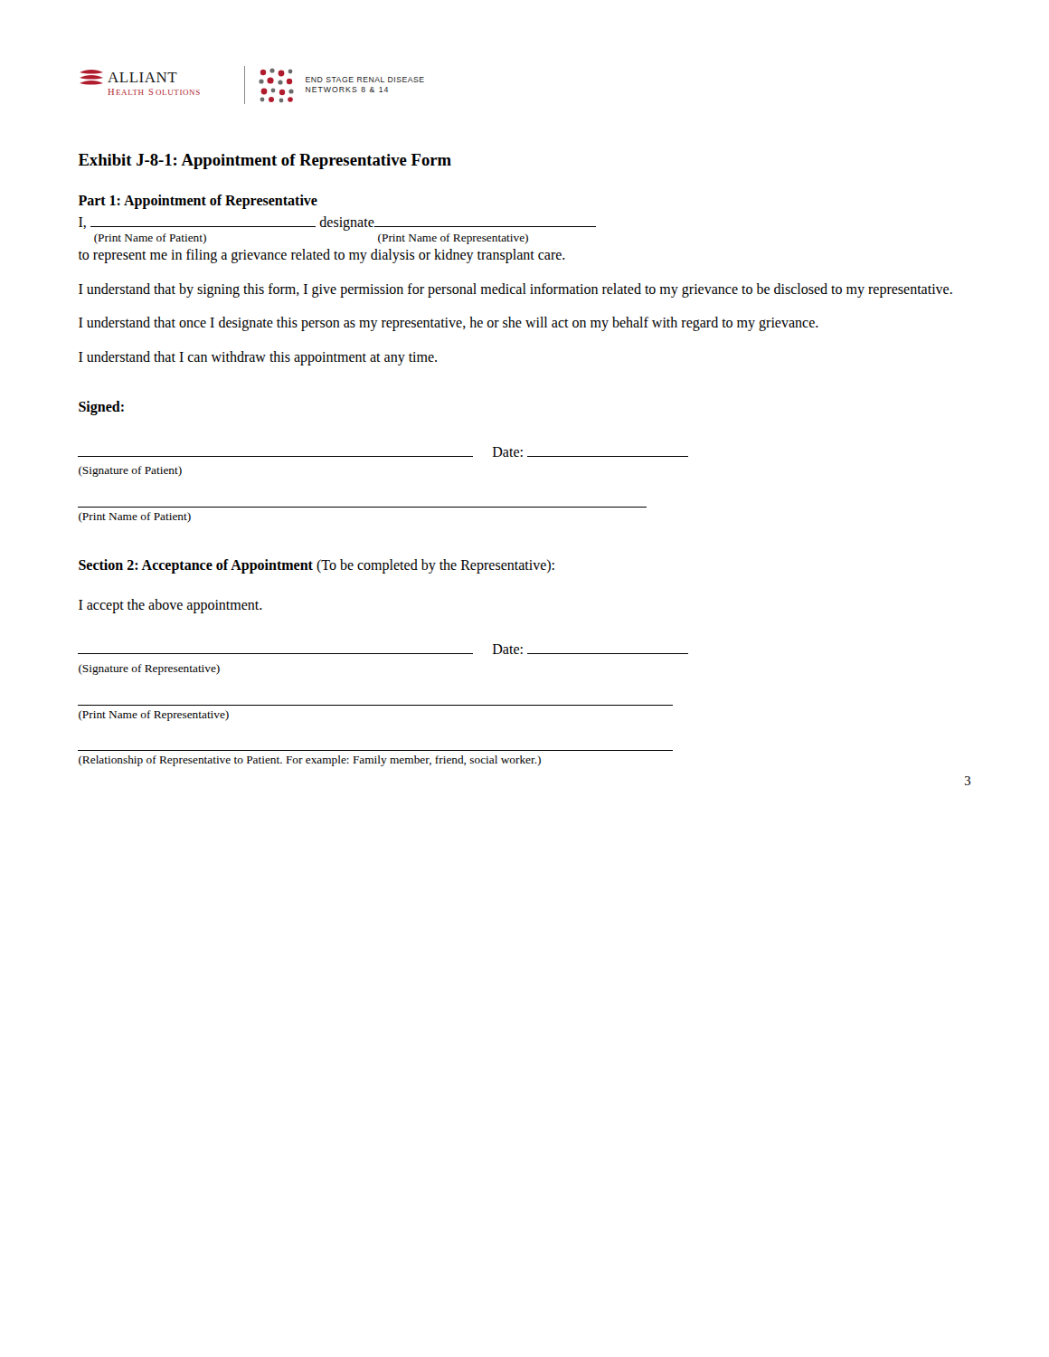ALLIANT H EALTH S OLUTIONS
End Stage Renal Disease
Networks 8 & 14
Exhibit J-8-1: Appointment of Representative Form
Part 1: Appointment of Representative
I, designate
(Print Name of Patient)(Print Name of Representative)
to represent me in filing a grievance related to my dialysis or kidney transplant care.
I understand that by signing this form, I give permission for personal medical information related to my grievance to be disclosed to my representative.
I understand that once I designate this person as my representative, he or she will act on my behalf with regard to my grievance.
I understand that I can withdraw this appointment at any time.
Signed:
Date:
(Signature of Patient)
(Print Name of Patient)
Section 2: Acceptance of Appointment (To be completed by the Representative):
I accept the above appointment.
Date:
(Signature of Representative)
(Print Name of Representative)
(Relationship of Representative to Patient. For example: Family member, friend, social worker.)
3